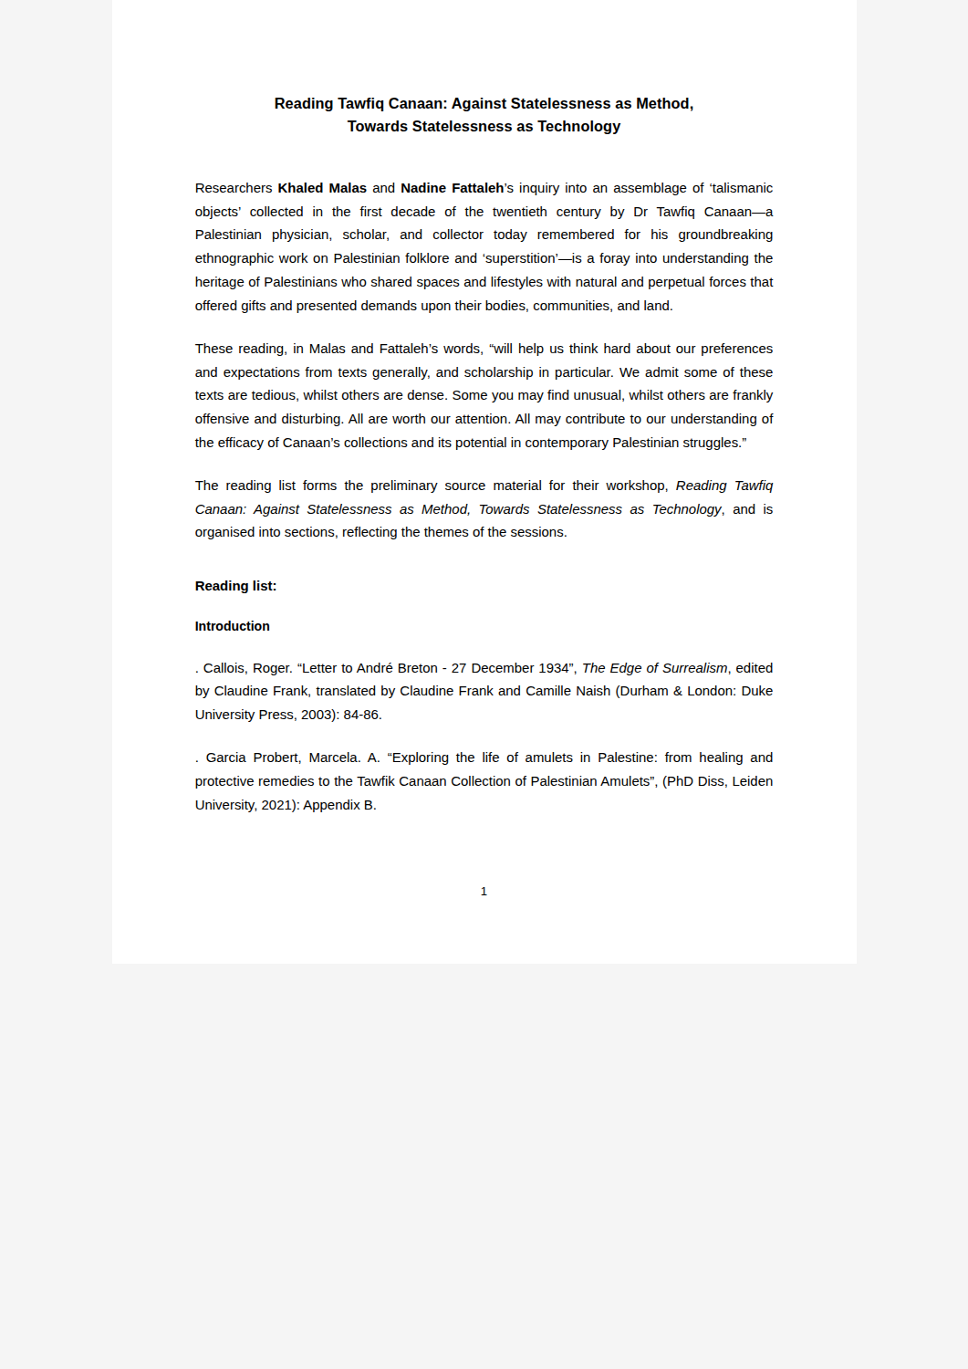Reading Tawfiq Canaan: Against Statelessness as Method,
Towards Statelessness as Technology
Researchers Khaled Malas and Nadine Fattaleh’s inquiry into an assemblage of ‘talismanic objects’ collected in the first decade of the twentieth century by Dr Tawfiq Canaan—a Palestinian physician, scholar, and collector today remembered for his groundbreaking ethnographic work on Palestinian folklore and ‘superstition’—is a foray into understanding the heritage of Palestinians who shared spaces and lifestyles with natural and perpetual forces that offered gifts and presented demands upon their bodies, communities, and land.
These reading, in Malas and Fattaleh’s words, “will help us think hard about our preferences and expectations from texts generally, and scholarship in particular. We admit some of these texts are tedious, whilst others are dense. Some you may find unusual, whilst others are frankly offensive and disturbing. All are worth our attention. All may contribute to our understanding of the efficacy of Canaan’s collections and its potential in contemporary Palestinian struggles.”
The reading list forms the preliminary source material for their workshop, Reading Tawfiq Canaan: Against Statelessness as Method, Towards Statelessness as Technology, and is organised into sections, reflecting the themes of the sessions.
Reading list:
Introduction
. Callois, Roger. “Letter to André Breton - 27 December 1934”, The Edge of Surrealism, edited by Claudine Frank, translated by Claudine Frank and Camille Naish (Durham & London: Duke University Press, 2003): 84-86.
. Garcia Probert, Marcela. A. “Exploring the life of amulets in Palestine: from healing and protective remedies to the Tawfik Canaan Collection of Palestinian Amulets”, (PhD Diss, Leiden University, 2021): Appendix B.
1